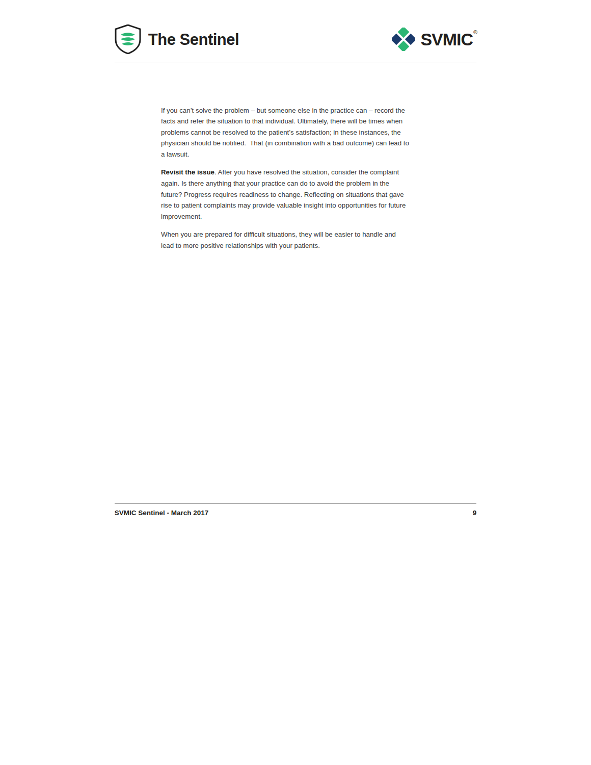The Sentinel
SVMIC®
If you can’t solve the problem – but someone else in the practice can – record the facts and refer the situation to that individual. Ultimately, there will be times when problems cannot be resolved to the patient’s satisfaction; in these instances, the physician should be notified. That (in combination with a bad outcome) can lead to a lawsuit.
Revisit the issue. After you have resolved the situation, consider the complaint again. Is there anything that your practice can do to avoid the problem in the future? Progress requires readiness to change. Reflecting on situations that gave rise to patient complaints may provide valuable insight into opportunities for future improvement.
When you are prepared for difficult situations, they will be easier to handle and lead to more positive relationships with your patients.
SVMIC Sentinel - March 2017 9